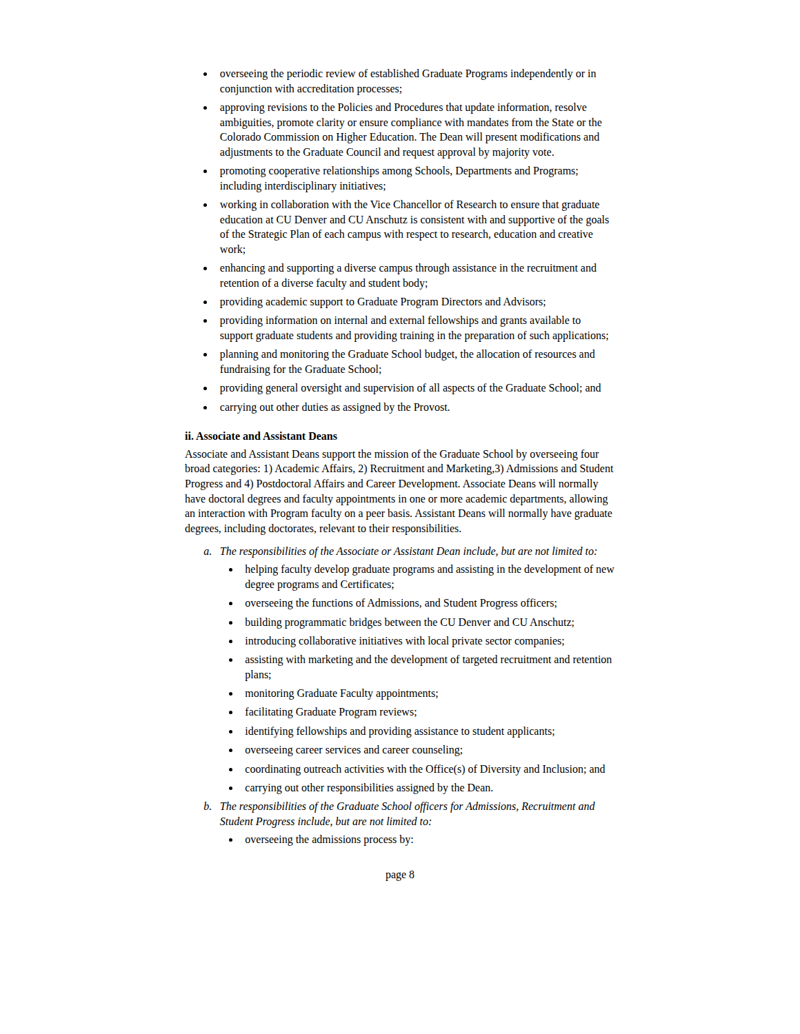overseeing the periodic review of established Graduate Programs independently or in conjunction with accreditation processes;
approving revisions to the Policies and Procedures that update information, resolve ambiguities, promote clarity or ensure compliance with mandates from the State or the Colorado Commission on Higher Education. The Dean will present modifications and adjustments to the Graduate Council and request approval by majority vote.
promoting cooperative relationships among Schools, Departments and Programs; including interdisciplinary initiatives;
working in collaboration with the Vice Chancellor of Research to ensure that graduate education at CU Denver and CU Anschutz is consistent with and supportive of the goals of the Strategic Plan of each campus with respect to research, education and creative work;
enhancing and supporting a diverse campus through assistance in the recruitment and retention of a diverse faculty and student body;
providing academic support to Graduate Program Directors and Advisors;
providing information on internal and external fellowships and grants available to support graduate students and providing training in the preparation of such applications;
planning and monitoring the Graduate School budget, the allocation of resources and fundraising for the Graduate School;
providing general oversight and supervision of all aspects of the Graduate School; and
carrying out other duties as assigned by the Provost.
ii. Associate and Assistant Deans
Associate and Assistant Deans support the mission of the Graduate School by overseeing four broad categories: 1) Academic Affairs, 2) Recruitment and Marketing,3) Admissions and Student Progress and 4) Postdoctoral Affairs and Career Development. Associate Deans will normally have doctoral degrees and faculty appointments in one or more academic departments, allowing an interaction with Program faculty on a peer basis. Assistant Deans will normally have graduate degrees, including doctorates, relevant to their responsibilities.
The responsibilities of the Associate or Assistant Dean include, but are not limited to:
helping faculty develop graduate programs and assisting in the development of new degree programs and Certificates;
overseeing the functions of Admissions, and Student Progress officers;
building programmatic bridges between the CU Denver and CU Anschutz;
introducing collaborative initiatives with local private sector companies;
assisting with marketing and the development of targeted recruitment and retention plans;
monitoring Graduate Faculty appointments;
facilitating Graduate Program reviews;
identifying fellowships and providing assistance to student applicants;
overseeing career services and career counseling;
coordinating outreach activities with the Office(s) of Diversity and Inclusion; and
carrying out other responsibilities assigned by the Dean.
The responsibilities of the Graduate School officers for Admissions, Recruitment and Student Progress include, but are not limited to:
overseeing the admissions process by:
page 8